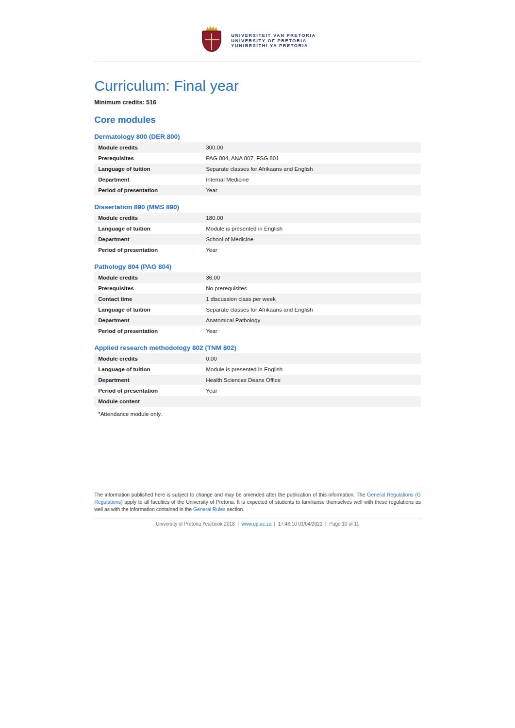Universiteit van Pretoria University of Pretoria Yunibesithi ya Pretoria
Curriculum: Final year
Minimum credits: 516
Core modules
Dermatology 800 (DER 800)
| Module credits | 300.00 |
| Prerequisites | PAG 804, ANA 807, FSG 801 |
| Language of tuition | Separate classes for Afrikaans and English |
| Department | Internal Medicine |
| Period of presentation | Year |
Dissertation 890 (MMS 890)
| Module credits | 180.00 |
| Language of tuition | Module is presented in English |
| Department | School of Medicine |
| Period of presentation | Year |
Pathology 804 (PAG 804)
| Module credits | 36.00 |
| Prerequisites | No prerequisites. |
| Contact time | 1 discussion class per week |
| Language of tuition | Separate classes for Afrikaans and English |
| Department | Anatomical Pathology |
| Period of presentation | Year |
Applied research methodology 802 (TNM 802)
| Module credits | 0.00 |
| Language of tuition | Module is presented in English |
| Department | Health Sciences Deans Office |
| Period of presentation | Year |
| Module content | |
*Attendance module only.
The information published here is subject to change and may be amended after the publication of this information. The General Regulations (G Regulations) apply to all faculties of the University of Pretoria. It is expected of students to familiarise themselves well with these regulations as well as with the information contained in the General Rules section.
University of Pretoria Yearbook 2018 | www.up.ac.za | 17:46:10 01/04/2022 | Page 10 of 11